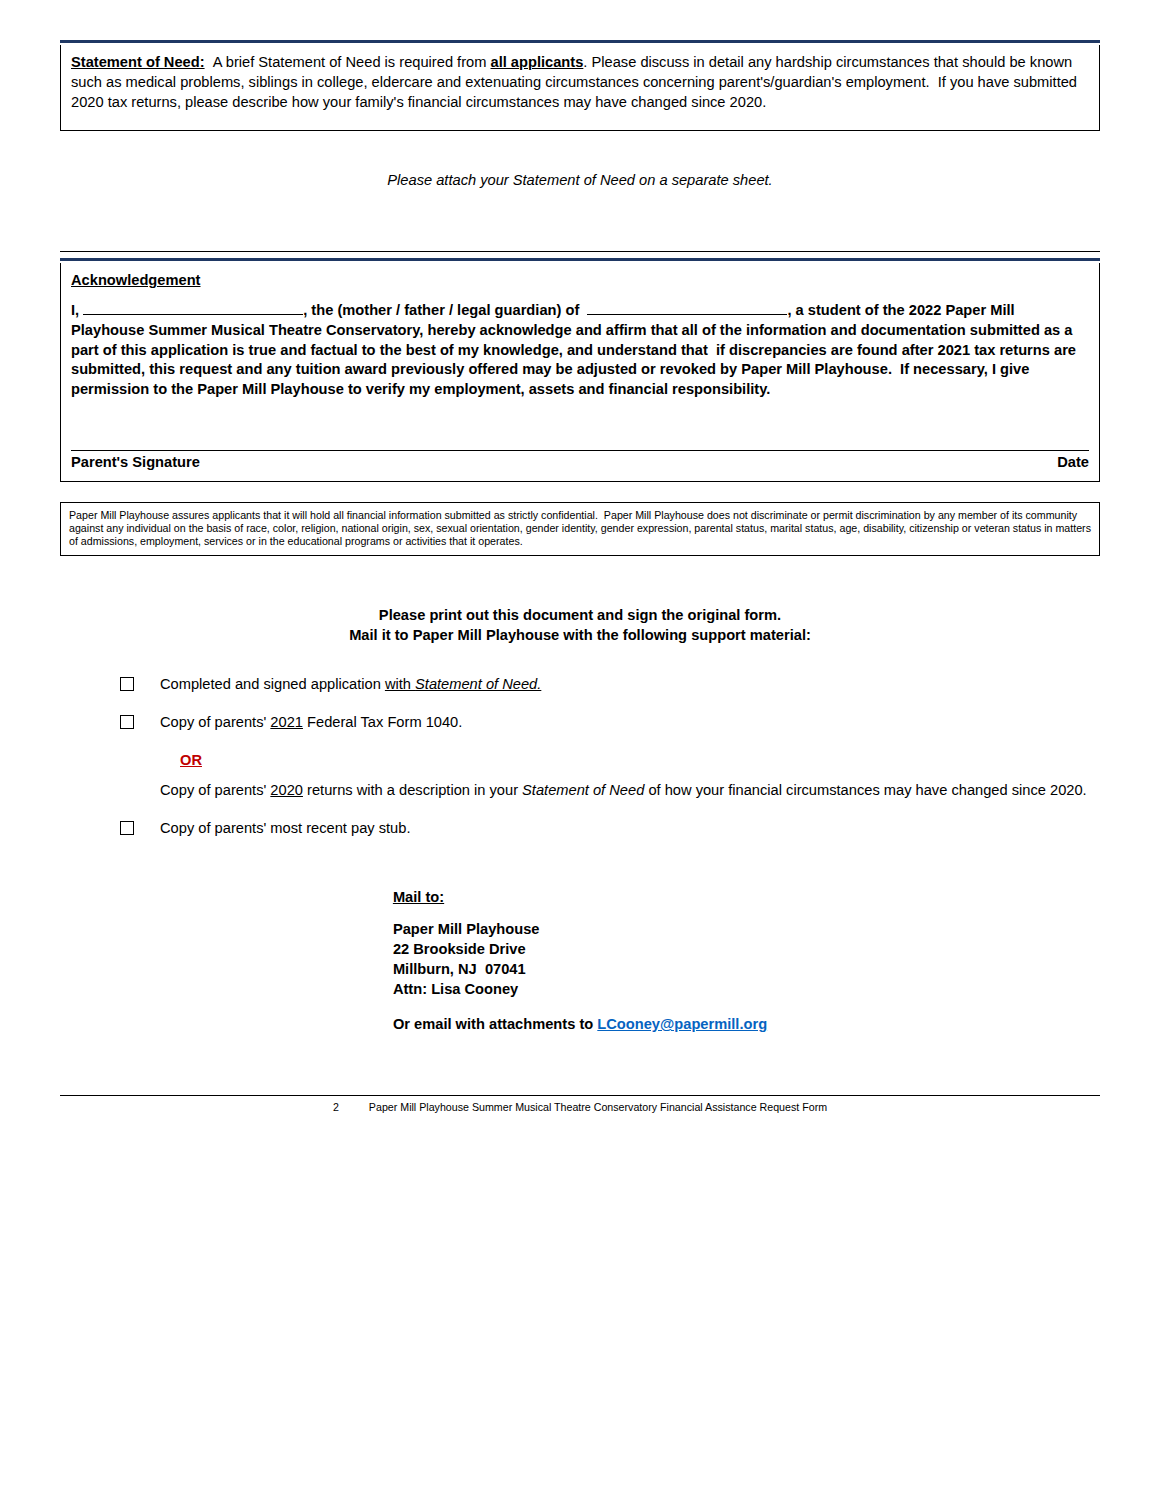Statement of Need: A brief Statement of Need is required from all applicants. Please discuss in detail any hardship circumstances that should be known such as medical problems, siblings in college, eldercare and extenuating circumstances concerning parent's/guardian's employment. If you have submitted 2020 tax returns, please describe how your family's financial circumstances may have changed since 2020.
Please attach your Statement of Need on a separate sheet.
Acknowledgement
I, , the (mother / father / legal guardian) of , a student of the 2022 Paper Mill Playhouse Summer Musical Theatre Conservatory, hereby acknowledge and affirm that all of the information and documentation submitted as a part of this application is true and factual to the best of my knowledge, and understand that if discrepancies are found after 2021 tax returns are submitted, this request and any tuition award previously offered may be adjusted or revoked by Paper Mill Playhouse. If necessary, I give permission to the Paper Mill Playhouse to verify my employment, assets and financial responsibility.
Parent's Signature Date
Paper Mill Playhouse assures applicants that it will hold all financial information submitted as strictly confidential. Paper Mill Playhouse does not discriminate or permit discrimination by any member of its community against any individual on the basis of race, color, religion, national origin, sex, sexual orientation, gender identity, gender expression, parental status, marital status, age, disability, citizenship or veteran status in matters of admissions, employment, services or in the educational programs or activities that it operates.
Please print out this document and sign the original form.
Mail it to Paper Mill Playhouse with the following support material:
Completed and signed application with Statement of Need.
Copy of parents' 2021 Federal Tax Form 1040.
OR
Copy of parents' 2020 returns with a description in your Statement of Need of how your financial circumstances may have changed since 2020.
Copy of parents' most recent pay stub.
Mail to:
Paper Mill Playhouse
22 Brookside Drive
Millburn, NJ 07041
Attn: Lisa Cooney
Or email with attachments to LCooney@papermill.org
2 Paper Mill Playhouse Summer Musical Theatre Conservatory Financial Assistance Request Form